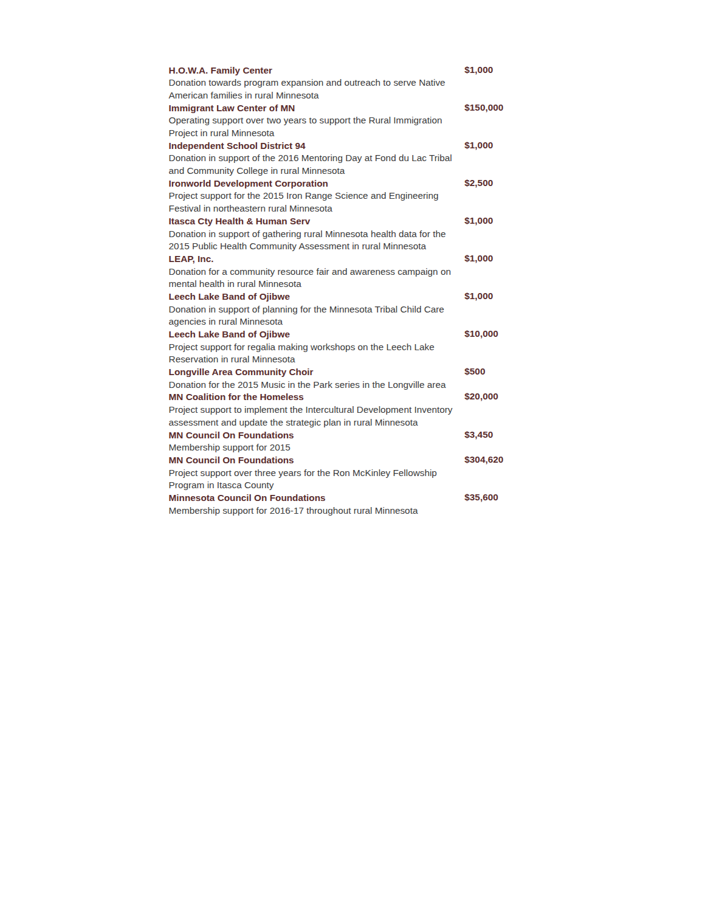| H.O.W.A. Family Center Donation towards program expansion and outreach to serve Native American families in rural Minnesota | $1,000 |
| Immigrant Law Center of MN Operating support over two years to support the Rural Immigration Project in rural Minnesota | $150,000 |
| Independent School District 94 Donation in support of the 2016 Mentoring Day at Fond du Lac Tribal and Community College in rural Minnesota | $1,000 |
| Ironworld Development Corporation Project support for the 2015 Iron Range Science and Engineering Festival in northeastern rural Minnesota | $2,500 |
| Itasca Cty Health & Human Serv Donation in support of gathering rural Minnesota health data for the 2015 Public Health Community Assessment in rural Minnesota | $1,000 |
| LEAP, Inc. Donation for a community resource fair and awareness campaign on mental health in rural Minnesota | $1,000 |
| Leech Lake Band of Ojibwe Donation in support of planning for the Minnesota Tribal Child Care agencies in rural Minnesota | $1,000 |
| Leech Lake Band of Ojibwe Project support for regalia making workshops on the Leech Lake Reservation in rural Minnesota | $10,000 |
| Longville Area Community Choir Donation for the 2015 Music in the Park series in the Longville area | $500 |
| MN Coalition for the Homeless Project support to implement the Intercultural Development Inventory assessment and update the strategic plan in rural Minnesota | $20,000 |
| MN Council On Foundations Membership support for 2015 | $3,450 |
| MN Council On Foundations Project support over three years for the Ron McKinley Fellowship Program in Itasca County | $304,620 |
| Minnesota Council On Foundations Membership support for 2016-17 throughout rural Minnesota | $35,600 |